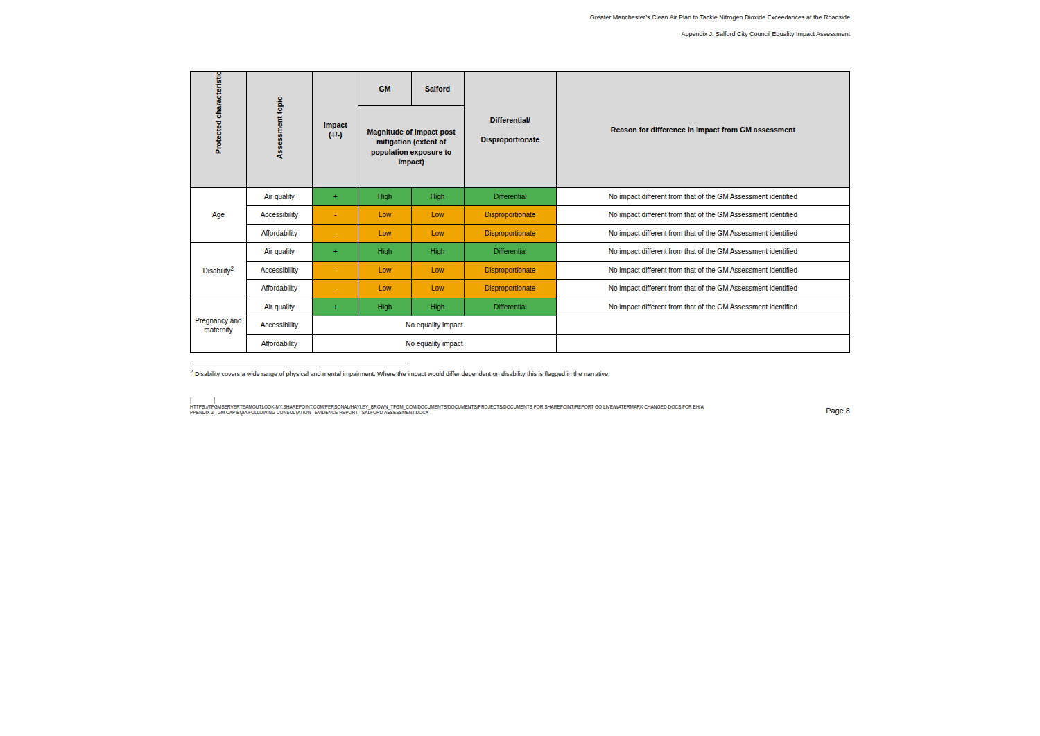Greater Manchester’s Clean Air Plan to Tackle Nitrogen Dioxide Exceedances at the Roadside
Appendix J: Salford City Council Equality Impact Assessment
| Protected characteristic | Assessment topic | Impact (+/-) | GM | Salford | Differential/ Disproportionate | Reason for difference in impact from GM assessment |
| --- | --- | --- | --- | --- | --- | --- |
| Magnitude of impact post mitigation (extent of population exposure to impact) |
| Age | Air quality | + | High | High | Differential | No impact different from that of the GM Assessment identified |
| Accessibility | - | Low | Low | Disproportionate | No impact different from that of the GM Assessment identified |
| Affordability | - | Low | Low | Disproportionate | No impact different from that of the GM Assessment identified |
| Disability 2 | Air quality | + | High | High | Differential | No impact different from that of the GM Assessment identified |
| Accessibility | - | Low | Low | Disproportionate | No impact different from that of the GM Assessment identified |
| Affordability | - | Low | Low | Disproportionate | No impact different from that of the GM Assessment identified |
| Pregnancy and maternity | Air quality | + | High | High | Differential | No impact different from that of the GM Assessment identified |
| Accessibility | No equality impact | |
| Affordability | No equality impact | |
2 Disability covers a wide range of physical and mental impairment. Where the impact would differ dependent on disability this is flagged in the narrative.
| |
HTTPS://TFGMSERVERTEAMOUTLOOK-MY.SHAREPOINT.COM/PERSONAL/HAYLEY_BROWN_TFGM_COM/DOCUMENTS/DOCUMENTS/PROJECTS/DOCUMENTS FOR SHAREPOINT/REPORT GO LIVE/WATERMARK CHANGED DOCS FOR EH/APPENDIX 2 - GM CAP EQIA FOLLOWING CONSULTATION - EVIDENCE REPORT - SALFORD ASSESSMENT.DOCX
Page 8